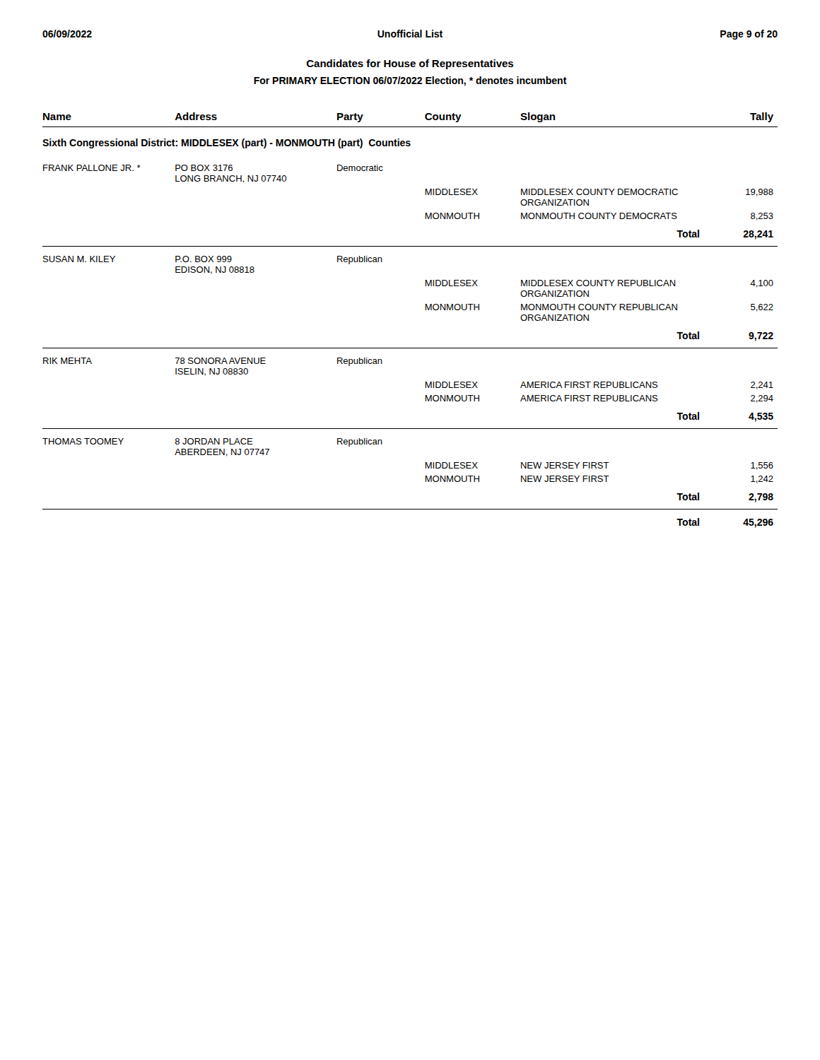06/09/2022
Unofficial List
Page 9 of 20
Candidates for House of Representatives
For PRIMARY ELECTION 06/07/2022 Election, * denotes incumbent
| Name | Address | Party | County | Slogan | Tally |
| --- | --- | --- | --- | --- | --- |
| Sixth Congressional District: MIDDLESEX (part) - MONMOUTH (part) Counties |
| FRANK PALLONE JR. * | PO BOX 3176 LONG BRANCH, NJ 07740 | Democratic | | | |
| | | | MIDDLESEX | MIDDLESEX COUNTY DEMOCRATIC ORGANIZATION | 19,988 |
| | | | MONMOUTH | MONMOUTH COUNTY DEMOCRATS | 8,253 |
| | | | | Total | 28,241 |
| SUSAN M. KILEY | P.O. BOX 999 EDISON, NJ 08818 | Republican | | | |
| | | | MIDDLESEX | MIDDLESEX COUNTY REPUBLICAN ORGANIZATION | 4,100 |
| | | | MONMOUTH | MONMOUTH COUNTY REPUBLICAN ORGANIZATION | 5,622 |
| | | | | Total | 9,722 |
| RIK MEHTA | 78 SONORA AVENUE ISELIN, NJ 08830 | Republican | | | |
| | | | MIDDLESEX | AMERICA FIRST REPUBLICANS | 2,241 |
| | | | MONMOUTH | AMERICA FIRST REPUBLICANS | 2,294 |
| | | | | Total | 4,535 |
| THOMAS TOOMEY | 8 JORDAN PLACE ABERDEEN, NJ 07747 | Republican | | | |
| | | | MIDDLESEX | NEW JERSEY FIRST | 1,556 |
| | | | MONMOUTH | NEW JERSEY FIRST | 1,242 |
| | | | | Total | 2,798 |
| | | | | Total | 45,296 |